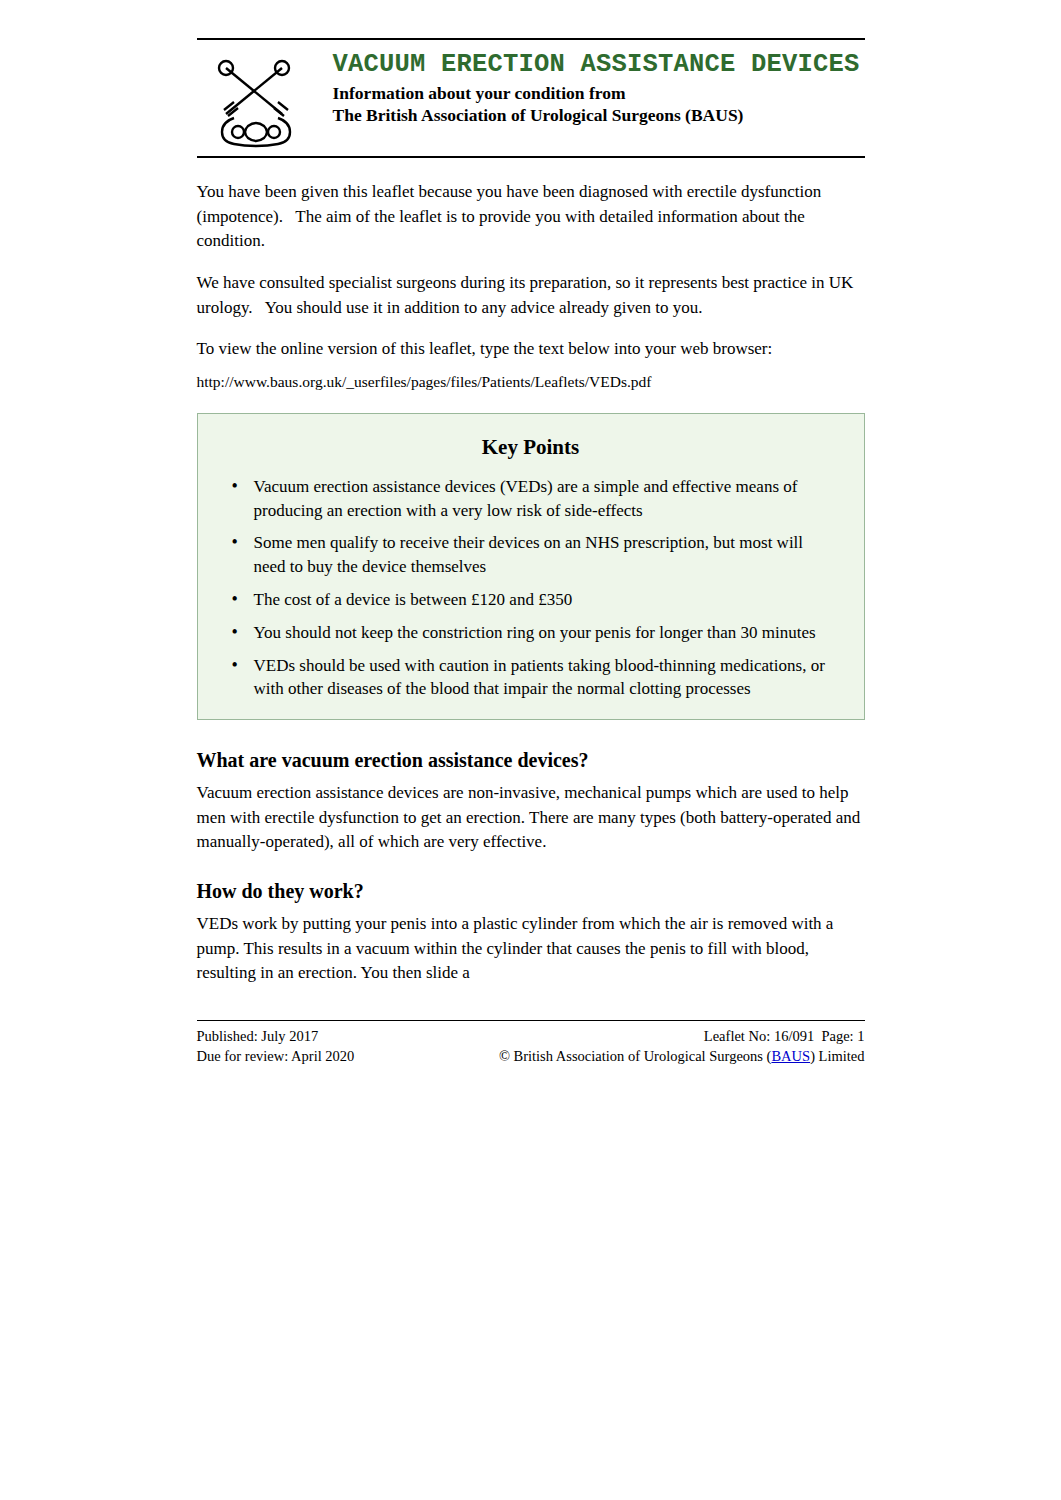Vacuum Erection Assistance Devices
Information about your condition from
The British Association of Urological Surgeons (BAUS)
You have been given this leaflet because you have been diagnosed with erectile dysfunction (impotence). The aim of the leaflet is to provide you with detailed information about the condition.
We have consulted specialist surgeons during its preparation, so it represents best practice in UK urology. You should use it in addition to any advice already given to you.
To view the online version of this leaflet, type the text below into your web browser:
http://www.baus.org.uk/_userfiles/pages/files/Patients/Leaflets/VEDs.pdf
Key Points
Vacuum erection assistance devices (VEDs) are a simple and effective means of producing an erection with a very low risk of side-effects
Some men qualify to receive their devices on an NHS prescription, but most will need to buy the device themselves
The cost of a device is between £120 and £350
You should not keep the constriction ring on your penis for longer than 30 minutes
VEDs should be used with caution in patients taking blood-thinning medications, or with other diseases of the blood that impair the normal clotting processes
What are vacuum erection assistance devices?
Vacuum erection assistance devices are non-invasive, mechanical pumps which are used to help men with erectile dysfunction to get an erection. There are many types (both battery-operated and manually-operated), all of which are very effective.
How do they work?
VEDs work by putting your penis into a plastic cylinder from which the air is removed with a pump. This results in a vacuum within the cylinder that causes the penis to fill with blood, resulting in an erection. You then slide a
Published: July 2017
Due for review: April 2020
Leaflet No: 16/091 Page: 1
© British Association of Urological Surgeons (BAUS) Limited